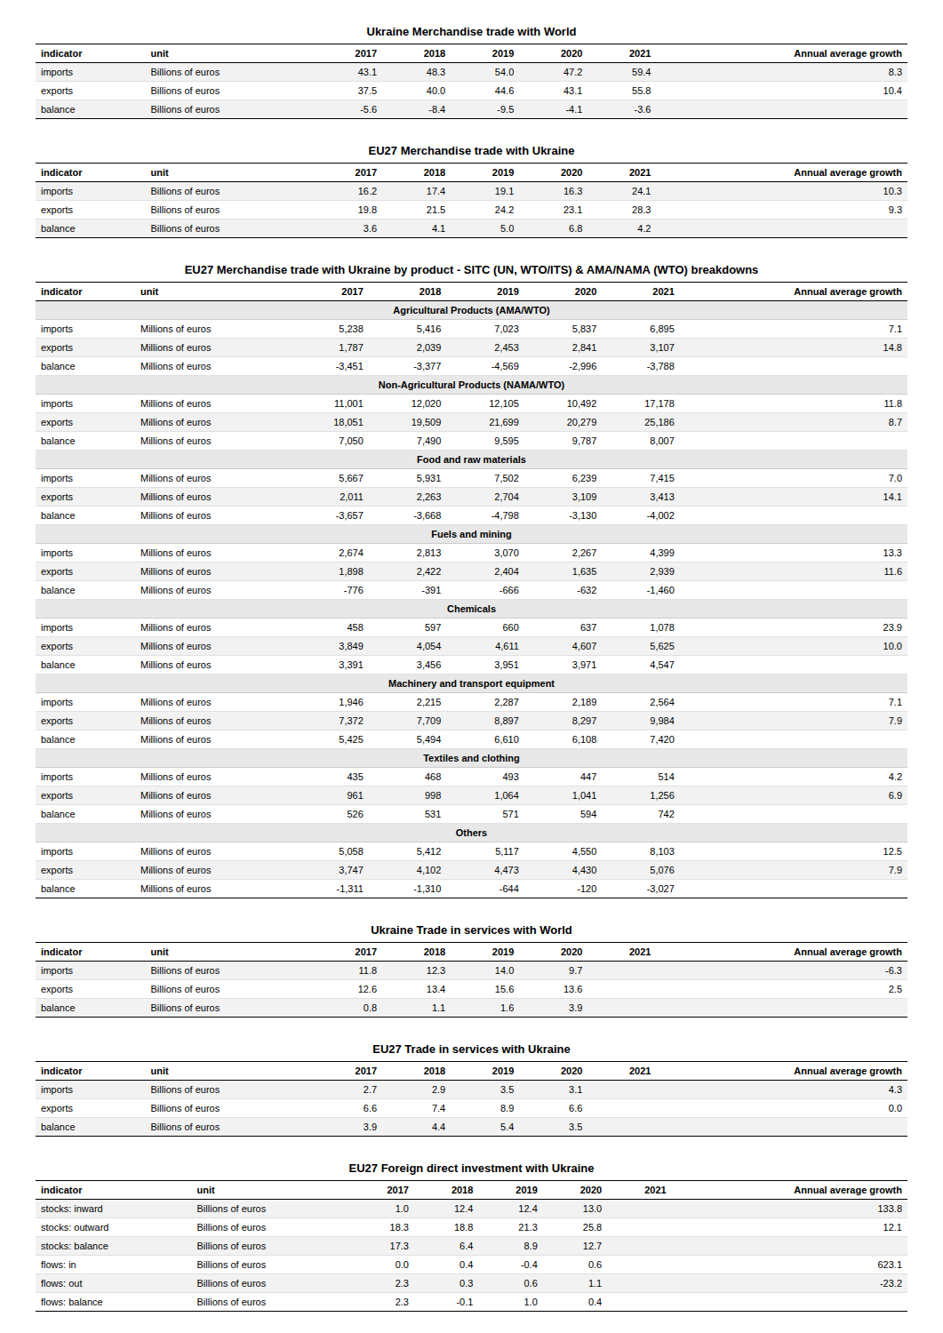Ukraine Merchandise trade with World
| indicator | unit | 2017 | 2018 | 2019 | 2020 | 2021 | Annual average growth |
| --- | --- | --- | --- | --- | --- | --- | --- |
| imports | Billions of euros | 43.1 | 48.3 | 54.0 | 47.2 | 59.4 | 8.3 |
| exports | Billions of euros | 37.5 | 40.0 | 44.6 | 43.1 | 55.8 | 10.4 |
| balance | Billions of euros | -5.6 | -8.4 | -9.5 | -4.1 | -3.6 | |
EU27 Merchandise trade with Ukraine
| indicator | unit | 2017 | 2018 | 2019 | 2020 | 2021 | Annual average growth |
| --- | --- | --- | --- | --- | --- | --- | --- |
| imports | Billions of euros | 16.2 | 17.4 | 19.1 | 16.3 | 24.1 | 10.3 |
| exports | Billions of euros | 19.8 | 21.5 | 24.2 | 23.1 | 28.3 | 9.3 |
| balance | Billions of euros | 3.6 | 4.1 | 5.0 | 6.8 | 4.2 | |
EU27 Merchandise trade with Ukraine by product - SITC (UN, WTO/ITS) & AMA/NAMA (WTO) breakdowns
| indicator | unit | 2017 | 2018 | 2019 | 2020 | 2021 | Annual average growth |
| --- | --- | --- | --- | --- | --- | --- | --- |
| Agricultural Products (AMA/WTO) |
| imports | Millions of euros | 5,238 | 5,416 | 7,023 | 5,837 | 6,895 | 7.1 |
| exports | Millions of euros | 1,787 | 2,039 | 2,453 | 2,841 | 3,107 | 14.8 |
| balance | Millions of euros | -3,451 | -3,377 | -4,569 | -2,996 | -3,788 | |
| Non-Agricultural Products (NAMA/WTO) |
| imports | Millions of euros | 11,001 | 12,020 | 12,105 | 10,492 | 17,178 | 11.8 |
| exports | Millions of euros | 18,051 | 19,509 | 21,699 | 20,279 | 25,186 | 8.7 |
| balance | Millions of euros | 7,050 | 7,490 | 9,595 | 9,787 | 8,007 | |
| Food and raw materials |
| imports | Millions of euros | 5,667 | 5,931 | 7,502 | 6,239 | 7,415 | 7.0 |
| exports | Millions of euros | 2,011 | 2,263 | 2,704 | 3,109 | 3,413 | 14.1 |
| balance | Millions of euros | -3,657 | -3,668 | -4,798 | -3,130 | -4,002 | |
| Fuels and mining |
| imports | Millions of euros | 2,674 | 2,813 | 3,070 | 2,267 | 4,399 | 13.3 |
| exports | Millions of euros | 1,898 | 2,422 | 2,404 | 1,635 | 2,939 | 11.6 |
| balance | Millions of euros | -776 | -391 | -666 | -632 | -1,460 | |
| Chemicals |
| imports | Millions of euros | 458 | 597 | 660 | 637 | 1,078 | 23.9 |
| exports | Millions of euros | 3,849 | 4,054 | 4,611 | 4,607 | 5,625 | 10.0 |
| balance | Millions of euros | 3,391 | 3,456 | 3,951 | 3,971 | 4,547 | |
| Machinery and transport equipment |
| imports | Millions of euros | 1,946 | 2,215 | 2,287 | 2,189 | 2,564 | 7.1 |
| exports | Millions of euros | 7,372 | 7,709 | 8,897 | 8,297 | 9,984 | 7.9 |
| balance | Millions of euros | 5,425 | 5,494 | 6,610 | 6,108 | 7,420 | |
| Textiles and clothing |
| imports | Millions of euros | 435 | 468 | 493 | 447 | 514 | 4.2 |
| exports | Millions of euros | 961 | 998 | 1,064 | 1,041 | 1,256 | 6.9 |
| balance | Millions of euros | 526 | 531 | 571 | 594 | 742 | |
| Others |
| imports | Millions of euros | 5,058 | 5,412 | 5,117 | 4,550 | 8,103 | 12.5 |
| exports | Millions of euros | 3,747 | 4,102 | 4,473 | 4,430 | 5,076 | 7.9 |
| balance | Millions of euros | -1,311 | -1,310 | -644 | -120 | -3,027 | |
Ukraine Trade in services with World
| indicator | unit | 2017 | 2018 | 2019 | 2020 | 2021 | Annual average growth |
| --- | --- | --- | --- | --- | --- | --- | --- |
| imports | Billions of euros | 11.8 | 12.3 | 14.0 | 9.7 | | -6.3 |
| exports | Billions of euros | 12.6 | 13.4 | 15.6 | 13.6 | | 2.5 |
| balance | Billions of euros | 0.8 | 1.1 | 1.6 | 3.9 | | |
EU27 Trade in services with Ukraine
| indicator | unit | 2017 | 2018 | 2019 | 2020 | 2021 | Annual average growth |
| --- | --- | --- | --- | --- | --- | --- | --- |
| imports | Billions of euros | 2.7 | 2.9 | 3.5 | 3.1 | | 4.3 |
| exports | Billions of euros | 6.6 | 7.4 | 8.9 | 6.6 | | 0.0 |
| balance | Billions of euros | 3.9 | 4.4 | 5.4 | 3.5 | | |
EU27 Foreign direct investment with Ukraine
| indicator | unit | 2017 | 2018 | 2019 | 2020 | 2021 | Annual average growth |
| --- | --- | --- | --- | --- | --- | --- | --- |
| stocks: inward | Billions of euros | 1.0 | 12.4 | 12.4 | 13.0 | | 133.8 |
| stocks: outward | Billions of euros | 18.3 | 18.8 | 21.3 | 25.8 | | 12.1 |
| stocks: balance | Billions of euros | 17.3 | 6.4 | 8.9 | 12.7 | | |
| flows: in | Billions of euros | 0.0 | 0.4 | -0.4 | 0.6 | | 623.1 |
| flows: out | Billions of euros | 2.3 | 0.3 | 0.6 | 1.1 | | -23.2 |
| flows: balance | Billions of euros | 2.3 | -0.1 | 1.0 | 0.4 | | |